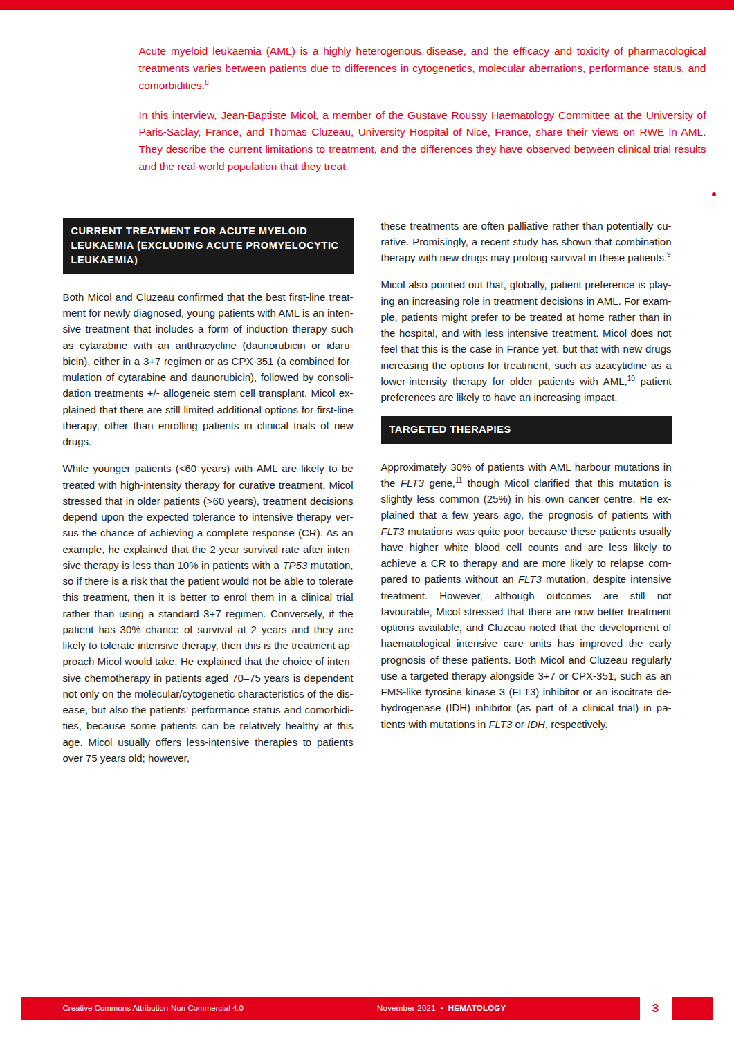Acute myeloid leukaemia (AML) is a highly heterogenous disease, and the efficacy and toxicity of pharmacological treatments varies between patients due to differences in cytogenetics, molecular aberrations, performance status, and comorbidities.8
In this interview, Jean-Baptiste Micol, a member of the Gustave Roussy Haematology Committee at the University of Paris-Saclay, France, and Thomas Cluzeau, University Hospital of Nice, France, share their views on RWE in AML. They describe the current limitations to treatment, and the differences they have observed between clinical trial results and the real-world population that they treat.
Current treatment for acute myeloid leukaemia (excluding acute promyelocytic leukaemia)
Both Micol and Cluzeau confirmed that the best first-line treatment for newly diagnosed, young patients with AML is an intensive treatment that includes a form of induction therapy such as cytarabine with an anthracycline (daunorubicin or idarubicin), either in a 3+7 regimen or as CPX-351 (a combined formulation of cytarabine and daunorubicin), followed by consolidation treatments +/- allogeneic stem cell transplant. Micol explained that there are still limited additional options for first-line therapy, other than enrolling patients in clinical trials of new drugs.
While younger patients (<60 years) with AML are likely to be treated with high-intensity therapy for curative treatment, Micol stressed that in older patients (>60 years), treatment decisions depend upon the expected tolerance to intensive therapy versus the chance of achieving a complete response (CR). As an example, he explained that the 2-year survival rate after intensive therapy is less than 10% in patients with a TP53 mutation, so if there is a risk that the patient would not be able to tolerate this treatment, then it is better to enrol them in a clinical trial rather than using a standard 3+7 regimen. Conversely, if the patient has 30% chance of survival at 2 years and they are likely to tolerate intensive therapy, then this is the treatment approach Micol would take. He explained that the choice of intensive chemotherapy in patients aged 70–75 years is dependent not only on the molecular/cytogenetic characteristics of the disease, but also the patients’ performance status and comorbidities, because some patients can be relatively healthy at this age. Micol usually offers less-intensive therapies to patients over 75 years old; however,
these treatments are often palliative rather than potentially curative. Promisingly, a recent study has shown that combination therapy with new drugs may prolong survival in these patients.9
Micol also pointed out that, globally, patient preference is playing an increasing role in treatment decisions in AML. For example, patients might prefer to be treated at home rather than in the hospital, and with less intensive treatment. Micol does not feel that this is the case in France yet, but that with new drugs increasing the options for treatment, such as azacytidine as a lower-intensity therapy for older patients with AML,10 patient preferences are likely to have an increasing impact.
Targeted therapies
Approximately 30% of patients with AML harbour mutations in the FLT3 gene,11 though Micol clarified that this mutation is slightly less common (25%) in his own cancer centre. He explained that a few years ago, the prognosis of patients with FLT3 mutations was quite poor because these patients usually have higher white blood cell counts and are less likely to achieve a CR to therapy and are more likely to relapse compared to patients without an FLT3 mutation, despite intensive treatment. However, although outcomes are still not favourable, Micol stressed that there are now better treatment options available, and Cluzeau noted that the development of haematological intensive care units has improved the early prognosis of these patients. Both Micol and Cluzeau regularly use a targeted therapy alongside 3+7 or CPX-351, such as an FMS-like tyrosine kinase 3 (FLT3) inhibitor or an isocitrate dehydrogenase (IDH) inhibitor (as part of a clinical trial) in patients with mutations in FLT3 or IDH, respectively.
Creative Commons Attribution-Non Commercial 4.0
November 2021 • HEMATOLOGY
3